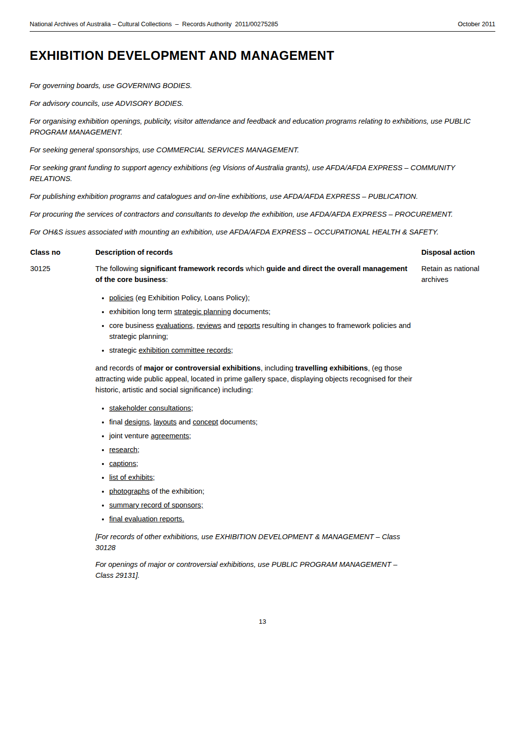National Archives of Australia – Cultural Collections – Records Authority 2011/00275285 October 2011
EXHIBITION DEVELOPMENT AND MANAGEMENT
For governing boards, use GOVERNING BODIES.
For advisory councils, use ADVISORY BODIES.
For organising exhibition openings, publicity, visitor attendance and feedback and education programs relating to exhibitions, use PUBLIC PROGRAM MANAGEMENT.
For seeking general sponsorships, use COMMERCIAL SERVICES MANAGEMENT.
For seeking grant funding to support agency exhibitions (eg Visions of Australia grants), use AFDA/AFDA EXPRESS – COMMUNITY RELATIONS.
For publishing exhibition programs and catalogues and on-line exhibitions, use AFDA/AFDA EXPRESS – PUBLICATION.
For procuring the services of contractors and consultants to develop the exhibition, use AFDA/AFDA EXPRESS – PROCUREMENT.
For OH&S issues associated with mounting an exhibition, use AFDA/AFDA EXPRESS – OCCUPATIONAL HEALTH & SAFETY.
| Class no | Description of records | Disposal action |
| --- | --- | --- |
| 30125 | The following significant framework records which guide and direct the overall management of the core business : policies (eg Exhibition Policy, Loans Policy); exhibition long term strategic planning documents; core business evaluations , reviews and reports resulting in changes to framework policies and strategic planning; strategic exhibition committee records ; and records of major or controversial exhibitions , including travelling exhibitions , (eg those attracting wide public appeal, located in prime gallery space, displaying objects recognised for their historic, artistic and social significance) including: stakeholder consultations ; final designs , layouts and concept documents; joint venture agreements ; research ; captions ; list of exhibits ; photographs of the exhibition; summary record of sponsors; final evaluation reports. [For records of other exhibitions, use EXHIBITION DEVELOPMENT & MANAGEMENT – Class 30128 For openings of major or controversial exhibitions, use PUBLIC PROGRAM MANAGEMENT – Class 29131]. | Retain as national archives |
13